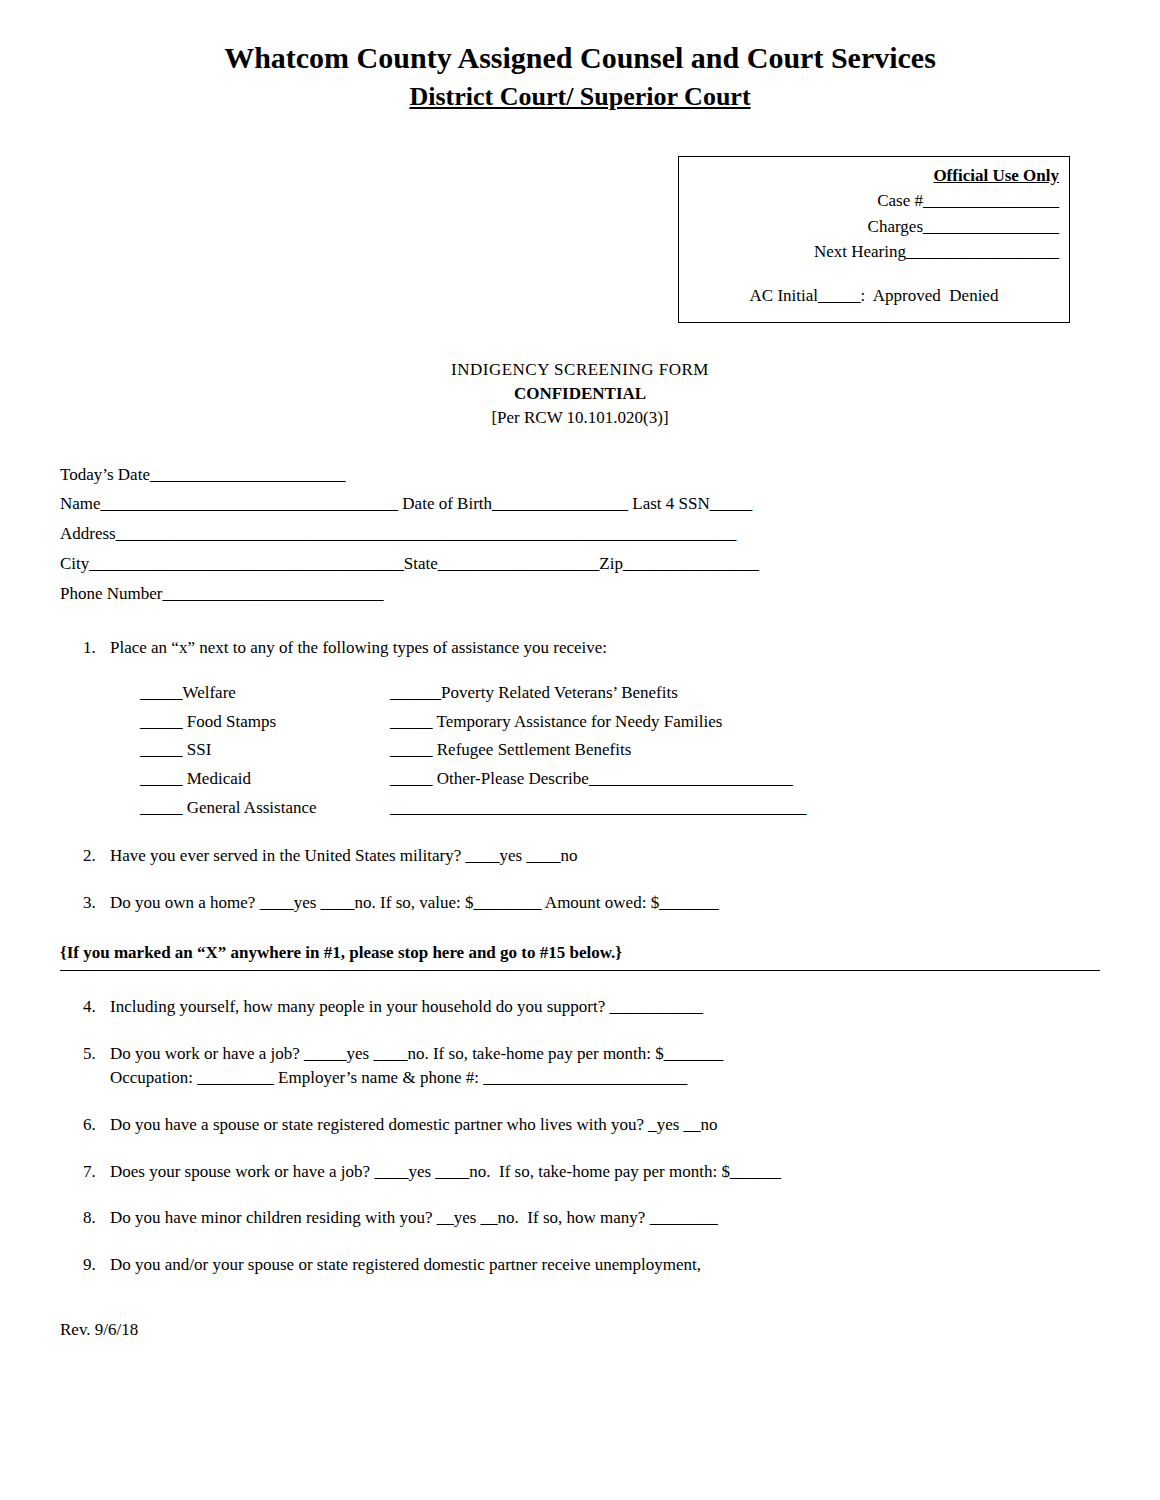Whatcom County Assigned Counsel and Court Services
District Court/ Superior Court
Official Use Only
Case #________________
Charges________________
Next Hearing__________________
AC Initial_____: Approved Denied
INDIGENCY SCREENING FORM
CONFIDENTIAL
[Per RCW 10.101.020(3)]
Today’s Date_______________________
Name___________________________________ Date of Birth________________ Last 4 SSN_____
Address_________________________________________________________________________
City_____________________________________State___________________Zip________________
Phone Number__________________________
Place an “x” next to any of the following types of assistance you receive:
| _____Welfare | ______Poverty Related Veterans’ Benefits |
| _____ Food Stamps | _____ Temporary Assistance for Needy Families |
| _____ SSI | _____ Refugee Settlement Benefits |
| _____ Medicaid | _____ Other-Please Describe________________________ |
| _____ General Assistance | _________________________________________________ |
Have you ever served in the United States military? ____yes ____no
Do you own a home? ____yes ____no. If so, value: $________ Amount owed: $_______
{If you marked an “X” anywhere in #1, please stop here and go to #15 below.}
Including yourself, how many people in your household do you support? ___________
Do you work or have a job? _____yes ____no. If so, take-home pay per month: $_______
Occupation: _________ Employer’s name & phone #: ________________________
Do you have a spouse or state registered domestic partner who lives with you? _yes __no
Does your spouse work or have a job? ____yes ____no. If so, take-home pay per month: $______
Do you have minor children residing with you? __yes __no. If so, how many? ________
Do you and/or your spouse or state registered domestic partner receive unemployment,
Rev. 9/6/18